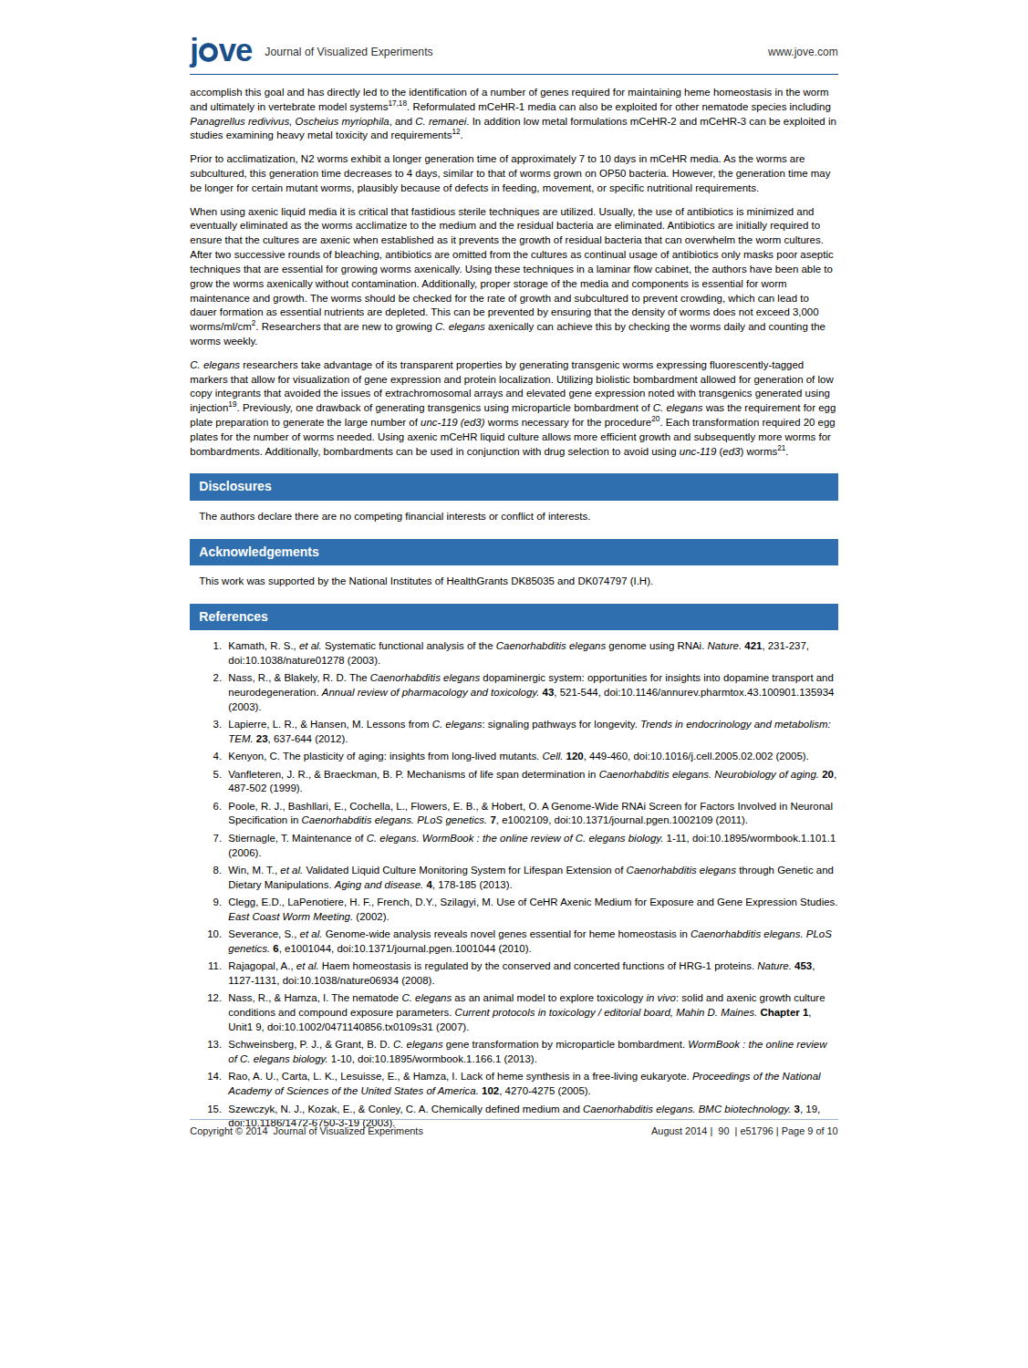j ve
Journal of Visualized Experiments
www.jove.com
accomplish this goal and has directly led to the identification of a number of genes required for maintaining heme homeostasis in the worm and ultimately in vertebrate model systems17,18. Reformulated mCeHR-1 media can also be exploited for other nematode species including Panagrellus redivivus, Oscheius myriophila, and C. remanei. In addition low metal formulations mCeHR-2 and mCeHR-3 can be exploited in studies examining heavy metal toxicity and requirements12.
Prior to acclimatization, N2 worms exhibit a longer generation time of approximately 7 to 10 days in mCeHR media. As the worms are subcultured, this generation time decreases to 4 days, similar to that of worms grown on OP50 bacteria. However, the generation time may be longer for certain mutant worms, plausibly because of defects in feeding, movement, or specific nutritional requirements.
When using axenic liquid media it is critical that fastidious sterile techniques are utilized. Usually, the use of antibiotics is minimized and eventually eliminated as the worms acclimatize to the medium and the residual bacteria are eliminated. Antibiotics are initially required to ensure that the cultures are axenic when established as it prevents the growth of residual bacteria that can overwhelm the worm cultures. After two successive rounds of bleaching, antibiotics are omitted from the cultures as continual usage of antibiotics only masks poor aseptic techniques that are essential for growing worms axenically. Using these techniques in a laminar flow cabinet, the authors have been able to grow the worms axenically without contamination. Additionally, proper storage of the media and components is essential for worm maintenance and growth. The worms should be checked for the rate of growth and subcultured to prevent crowding, which can lead to dauer formation as essential nutrients are depleted. This can be prevented by ensuring that the density of worms does not exceed 3,000 worms/ml/cm2. Researchers that are new to growing C. elegans axenically can achieve this by checking the worms daily and counting the worms weekly.
C. elegans researchers take advantage of its transparent properties by generating transgenic worms expressing fluorescently-tagged markers that allow for visualization of gene expression and protein localization. Utilizing biolistic bombardment allowed for generation of low copy integrants that avoided the issues of extrachromosomal arrays and elevated gene expression noted with transgenics generated using injection19. Previously, one drawback of generating transgenics using microparticle bombardment of C. elegans was the requirement for egg plate preparation to generate the large number of unc-119 (ed3) worms necessary for the procedure20. Each transformation required 20 egg plates for the number of worms needed. Using axenic mCeHR liquid culture allows more efficient growth and subsequently more worms for bombardments. Additionally, bombardments can be used in conjunction with drug selection to avoid using unc-119 (ed3) worms21.
Disclosures
The authors declare there are no competing financial interests or conflict of interests.
Acknowledgements
This work was supported by the National Institutes of HealthGrants DK85035 and DK074797 (I.H).
References
Kamath, R. S., et al. Systematic functional analysis of the Caenorhabditis elegans genome using RNAi. Nature. 421, 231-237, doi:10.1038/nature01278 (2003).
Nass, R., & Blakely, R. D. The Caenorhabditis elegans dopaminergic system: opportunities for insights into dopamine transport and neurodegeneration. Annual review of pharmacology and toxicology. 43, 521-544, doi:10.1146/annurev.pharmtox.43.100901.135934 (2003).
Lapierre, L. R., & Hansen, M. Lessons from C. elegans: signaling pathways for longevity. Trends in endocrinology and metabolism: TEM. 23, 637-644 (2012).
Kenyon, C. The plasticity of aging: insights from long-lived mutants. Cell. 120, 449-460, doi:10.1016/j.cell.2005.02.002 (2005).
Vanfleteren, J. R., & Braeckman, B. P. Mechanisms of life span determination in Caenorhabditis elegans. Neurobiology of aging. 20, 487-502 (1999).
Poole, R. J., Bashllari, E., Cochella, L., Flowers, E. B., & Hobert, O. A Genome-Wide RNAi Screen for Factors Involved in Neuronal Specification in Caenorhabditis elegans. PLoS genetics. 7, e1002109, doi:10.1371/journal.pgen.1002109 (2011).
Stiernagle, T. Maintenance of C. elegans. WormBook : the online review of C. elegans biology. 1-11, doi:10.1895/wormbook.1.101.1 (2006).
Win, M. T., et al. Validated Liquid Culture Monitoring System for Lifespan Extension of Caenorhabditis elegans through Genetic and Dietary Manipulations. Aging and disease. 4, 178-185 (2013).
Clegg, E.D., LaPenotiere, H. F., French, D.Y., Szilagyi, M. Use of CeHR Axenic Medium for Exposure and Gene Expression Studies. East Coast Worm Meeting. (2002).
Severance, S., et al. Genome-wide analysis reveals novel genes essential for heme homeostasis in Caenorhabditis elegans. PLoS genetics. 6, e1001044, doi:10.1371/journal.pgen.1001044 (2010).
Rajagopal, A., et al. Haem homeostasis is regulated by the conserved and concerted functions of HRG-1 proteins. Nature. 453, 1127-1131, doi:10.1038/nature06934 (2008).
Nass, R., & Hamza, I. The nematode C. elegans as an animal model to explore toxicology in vivo: solid and axenic growth culture conditions and compound exposure parameters. Current protocols in toxicology / editorial board, Mahin D. Maines. Chapter 1, Unit1 9, doi:10.1002/0471140856.tx0109s31 (2007).
Schweinsberg, P. J., & Grant, B. D. C. elegans gene transformation by microparticle bombardment. WormBook : the online review of C. elegans biology. 1-10, doi:10.1895/wormbook.1.166.1 (2013).
Rao, A. U., Carta, L. K., Lesuisse, E., & Hamza, I. Lack of heme synthesis in a free-living eukaryote. Proceedings of the National Academy of Sciences of the United States of America. 102, 4270-4275 (2005).
Szewczyk, N. J., Kozak, E., & Conley, C. A. Chemically defined medium and Caenorhabditis elegans. BMC biotechnology. 3, 19, doi:10.1186/1472-6750-3-19 (2003).
Copyright © 2014 Journal of Visualized Experiments
August 2014 | 90 | e51796 | Page 9 of 10